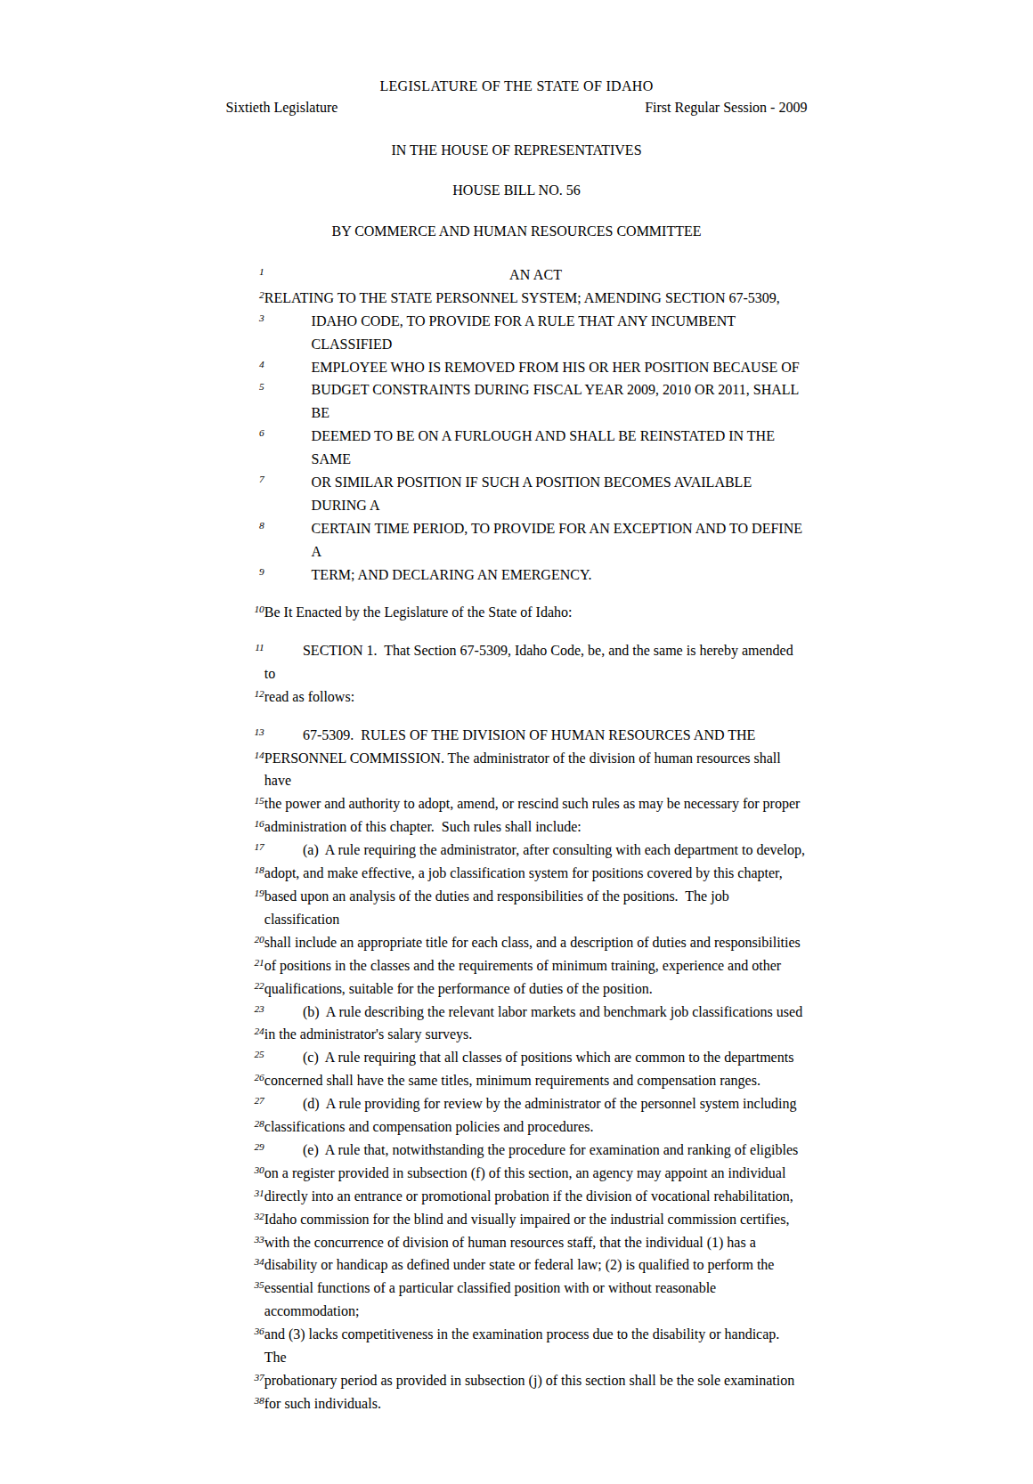LEGISLATURE OF THE STATE OF IDAHO
Sixtieth Legislature First Regular Session - 2009
IN THE HOUSE OF REPRESENTATIVES
HOUSE BILL NO. 56
BY COMMERCE AND HUMAN RESOURCES COMMITTEE
| 1 | AN ACT |
| 2 | RELATING TO THE STATE PERSONNEL SYSTEM; AMENDING SECTION 67-5309, |
| 3 | IDAHO CODE, TO PROVIDE FOR A RULE THAT ANY INCUMBENT CLASSIFIED |
| 4 | EMPLOYEE WHO IS REMOVED FROM HIS OR HER POSITION BECAUSE OF |
| 5 | BUDGET CONSTRAINTS DURING FISCAL YEAR 2009, 2010 OR 2011, SHALL BE |
| 6 | DEEMED TO BE ON A FURLOUGH AND SHALL BE REINSTATED IN THE SAME |
| 7 | OR SIMILAR POSITION IF SUCH A POSITION BECOMES AVAILABLE DURING A |
| 8 | CERTAIN TIME PERIOD, TO PROVIDE FOR AN EXCEPTION AND TO DEFINE A |
| 9 | TERM; AND DECLARING AN EMERGENCY. |
| 10 | Be It Enacted by the Legislature of the State of Idaho: |
| 11 | SECTION 1. That Section 67-5309, Idaho Code, be, and the same is hereby amended to |
| 12 | read as follows: |
| 13 | 67-5309. RULES OF THE DIVISION OF HUMAN RESOURCES AND THE |
| 14 | PERSONNEL COMMISSION. The administrator of the division of human resources shall have |
| 15 | the power and authority to adopt, amend, or rescind such rules as may be necessary for proper |
| 16 | administration of this chapter. Such rules shall include: |
| 17 | (a) A rule requiring the administrator, after consulting with each department to develop, |
| 18 | adopt, and make effective, a job classification system for positions covered by this chapter, |
| 19 | based upon an analysis of the duties and responsibilities of the positions. The job classification |
| 20 | shall include an appropriate title for each class, and a description of duties and responsibilities |
| 21 | of positions in the classes and the requirements of minimum training, experience and other |
| 22 | qualifications, suitable for the performance of duties of the position. |
| 23 | (b) A rule describing the relevant labor markets and benchmark job classifications used |
| 24 | in the administrator's salary surveys. |
| 25 | (c) A rule requiring that all classes of positions which are common to the departments |
| 26 | concerned shall have the same titles, minimum requirements and compensation ranges. |
| 27 | (d) A rule providing for review by the administrator of the personnel system including |
| 28 | classifications and compensation policies and procedures. |
| 29 | (e) A rule that, notwithstanding the procedure for examination and ranking of eligibles |
| 30 | on a register provided in subsection (f) of this section, an agency may appoint an individual |
| 31 | directly into an entrance or promotional probation if the division of vocational rehabilitation, |
| 32 | Idaho commission for the blind and visually impaired or the industrial commission certifies, |
| 33 | with the concurrence of division of human resources staff, that the individual (1) has a |
| 34 | disability or handicap as defined under state or federal law; (2) is qualified to perform the |
| 35 | essential functions of a particular classified position with or without reasonable accommodation; |
| 36 | and (3) lacks competitiveness in the examination process due to the disability or handicap. The |
| 37 | probationary period as provided in subsection (j) of this section shall be the sole examination |
| 38 | for such individuals. |